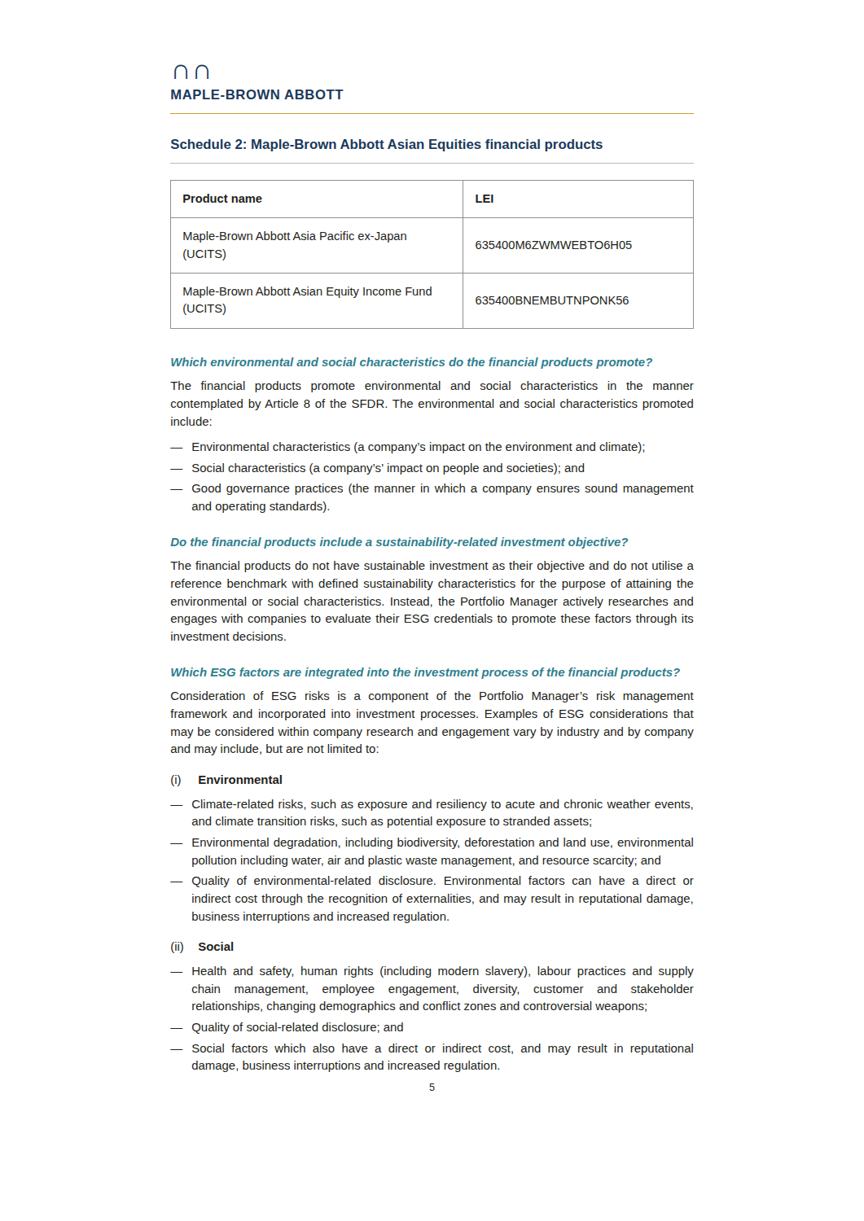∩∩
MAPLE-BROWN ABBOTT
Schedule 2: Maple-Brown Abbott Asian Equities financial products
| Product name | LEI |
| Maple-Brown Abbott Asia Pacific ex-Japan (UCITS) | 635400M6ZWMWEBTO6H05 |
| Maple-Brown Abbott Asian Equity Income Fund (UCITS) | 635400BNEMBUTNPONK56 |
Which environmental and social characteristics do the financial products promote?
The financial products promote environmental and social characteristics in the manner contemplated by Article 8 of the SFDR. The environmental and social characteristics promoted include:
Environmental characteristics (a company’s impact on the environment and climate);
Social characteristics (a company’s’ impact on people and societies); and
Good governance practices (the manner in which a company ensures sound management and operating standards).
Do the financial products include a sustainability-related investment objective?
The financial products do not have sustainable investment as their objective and do not utilise a reference benchmark with defined sustainability characteristics for the purpose of attaining the environmental or social characteristics. Instead, the Portfolio Manager actively researches and engages with companies to evaluate their ESG credentials to promote these factors through its investment decisions.
Which ESG factors are integrated into the investment process of the financial products?
Consideration of ESG risks is a component of the Portfolio Manager’s risk management framework and incorporated into investment processes. Examples of ESG considerations that may be considered within company research and engagement vary by industry and by company and may include, but are not limited to:
(i) Environmental
Climate-related risks, such as exposure and resiliency to acute and chronic weather events, and climate transition risks, such as potential exposure to stranded assets;
Environmental degradation, including biodiversity, deforestation and land use, environmental pollution including water, air and plastic waste management, and resource scarcity; and
Quality of environmental-related disclosure. Environmental factors can have a direct or indirect cost through the recognition of externalities, and may result in reputational damage, business interruptions and increased regulation.
(ii) Social
Health and safety, human rights (including modern slavery), labour practices and supply chain management, employee engagement, diversity, customer and stakeholder relationships, changing demographics and conflict zones and controversial weapons;
Quality of social-related disclosure; and
Social factors which also have a direct or indirect cost, and may result in reputational damage, business interruptions and increased regulation.
5